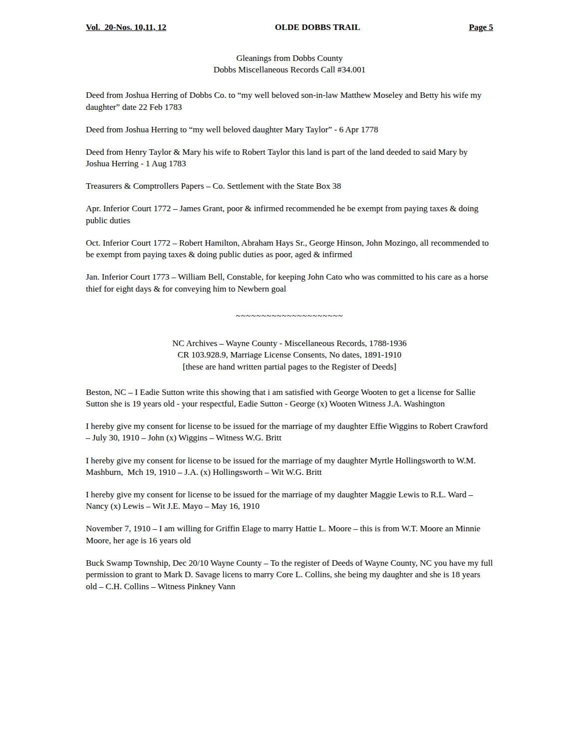Vol. 20-Nos. 10,11, 12 OLDE DOBBS TRAIL Page 5
Gleanings from Dobbs County
Dobbs Miscellaneous Records Call #34.001
Deed from Joshua Herring of Dobbs Co. to “my well beloved son-in-law Matthew Moseley and Betty his wife my daughter” date 22 Feb 1783
Deed from Joshua Herring to “my well beloved daughter Mary Taylor” - 6 Apr 1778
Deed from Henry Taylor & Mary his wife to Robert Taylor this land is part of the land deeded to said Mary by Joshua Herring - 1 Aug 1783
Treasurers & Comptrollers Papers – Co. Settlement with the State Box 38
Apr. Inferior Court 1772 – James Grant, poor & infirmed recommended he be exempt from paying taxes & doing public duties
Oct. Inferior Court 1772 – Robert Hamilton, Abraham Hays Sr., George Hinson, John Mozingo, all recommended to be exempt from paying taxes & doing public duties as poor, aged & infirmed
Jan. Inferior Court 1773 – William Bell, Constable, for keeping John Cato who was committed to his care as a horse thief for eight days & for conveying him to Newbern goal
~~~~~~~~~~~~~~~~~~~~~
NC Archives – Wayne County - Miscellaneous Records, 1788-1936
CR 103.928.9, Marriage License Consents, No dates, 1891-1910
[these are hand written partial pages to the Register of Deeds]
Beston, NC – I Eadie Sutton write this showing that i am satisfied with George Wooten to get a license for Sallie Sutton she is 19 years old - your respectful, Eadie Sutton - George (x) Wooten Witness J.A. Washington
I hereby give my consent for license to be issued for the marriage of my daughter Effie Wiggins to Robert Crawford – July 30, 1910 – John (x) Wiggins – Witness W.G. Britt
I hereby give my consent for license to be issued for the marriage of my daughter Myrtle Hollingsworth to W.M. Mashburn, Mch 19, 1910 – J.A. (x) Hollingsworth – Wit W.G. Britt
I hereby give my consent for license to be issued for the marriage of my daughter Maggie Lewis to R.L. Ward – Nancy (x) Lewis – Wit J.E. Mayo – May 16, 1910
November 7, 1910 – I am willing for Griffin Elage to marry Hattie L. Moore – this is from W.T. Moore an Minnie Moore, her age is 16 years old
Buck Swamp Township, Dec 20/10 Wayne County – To the register of Deeds of Wayne County, NC you have my full permission to grant to Mark D. Savage licens to marry Core L. Collins, she being my daughter and she is 18 years old – C.H. Collins – Witness Pinkney Vann